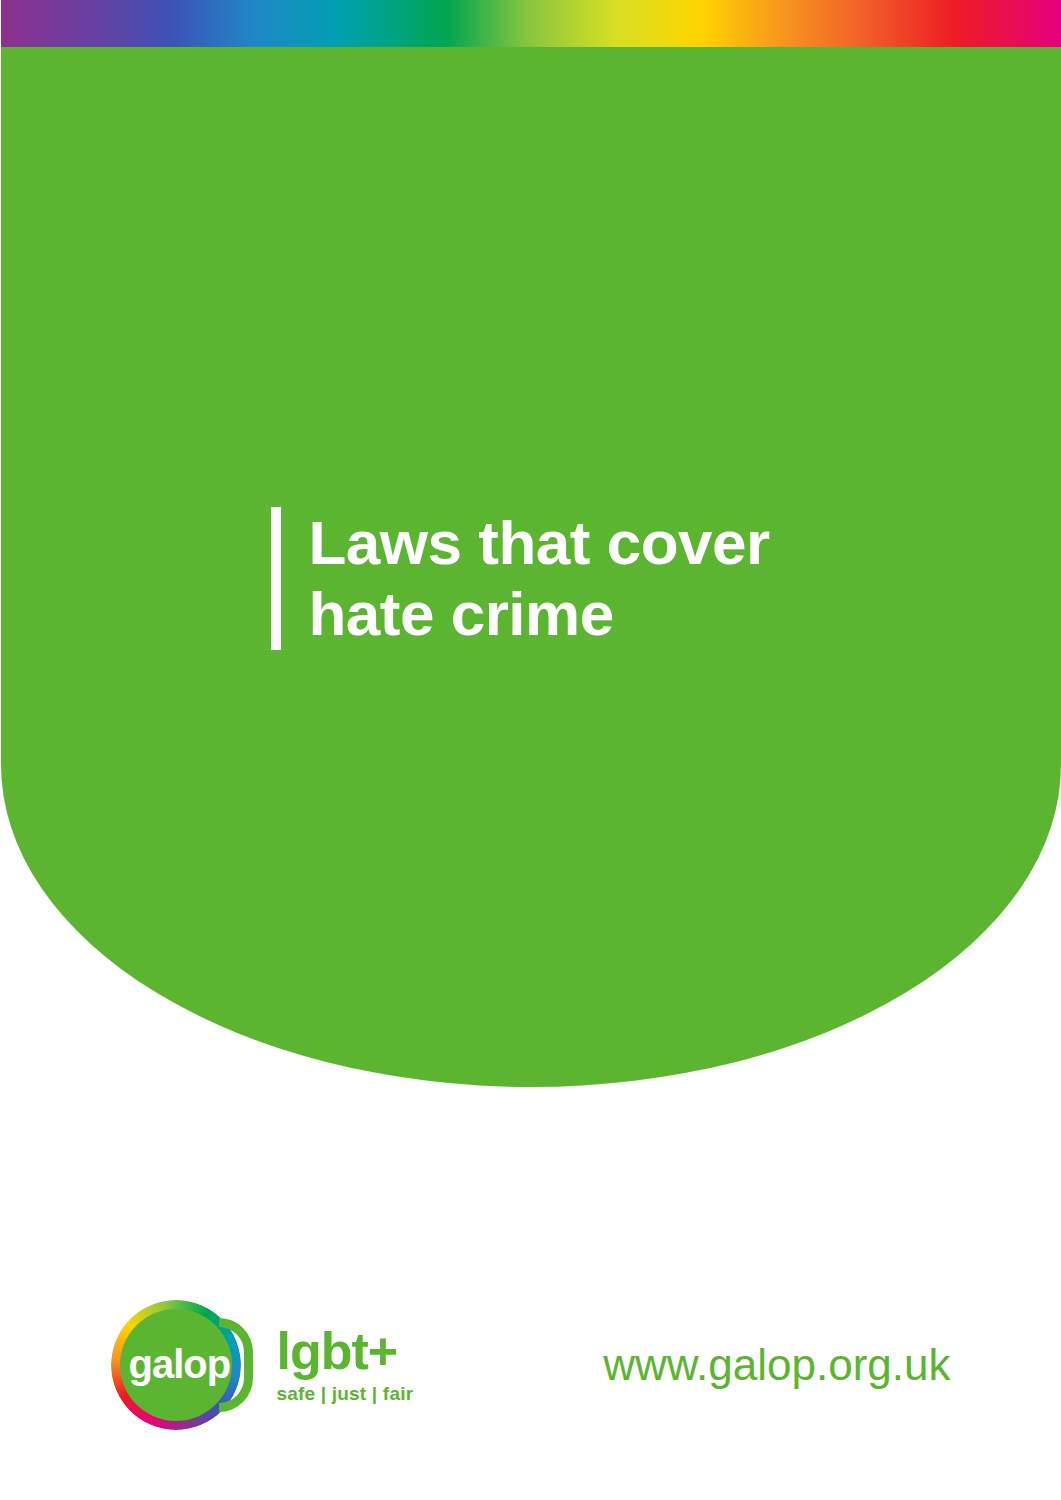Laws that cover
hate crime
galop
lgbt+ safe | just | fair
www.galop.org.uk